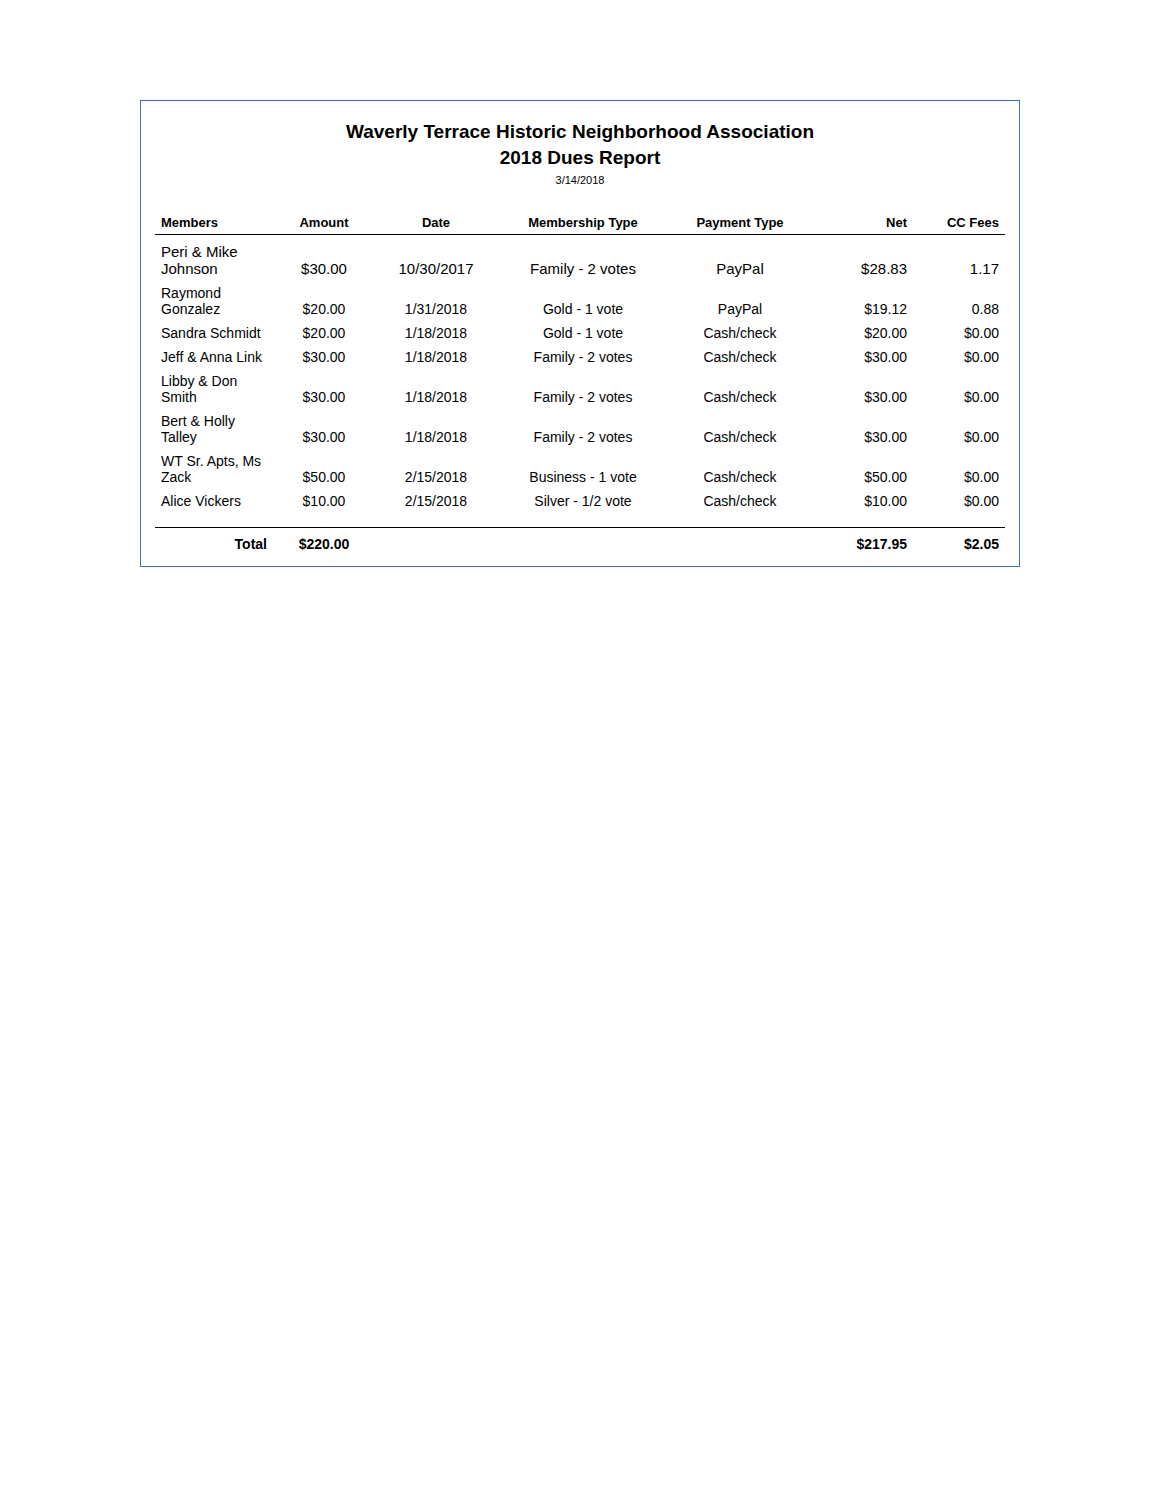Waverly Terrace Historic Neighborhood Association
2018 Dues Report
3/14/2018
| Members | Amount | Date | Membership Type | Payment Type | Net | CC Fees |
| --- | --- | --- | --- | --- | --- | --- |
| Peri & Mike Johnson | $30.00 | 10/30/2017 | Family - 2 votes | PayPal | $28.83 | 1.17 |
| Raymond Gonzalez | $20.00 | 1/31/2018 | Gold - 1 vote | PayPal | $19.12 | 0.88 |
| Sandra Schmidt | $20.00 | 1/18/2018 | Gold - 1 vote | Cash/check | $20.00 | $0.00 |
| Jeff & Anna Link | $30.00 | 1/18/2018 | Family - 2 votes | Cash/check | $30.00 | $0.00 |
| Libby & Don Smith | $30.00 | 1/18/2018 | Family - 2 votes | Cash/check | $30.00 | $0.00 |
| Bert & Holly Talley | $30.00 | 1/18/2018 | Family - 2 votes | Cash/check | $30.00 | $0.00 |
| WT Sr. Apts, Ms Zack | $50.00 | 2/15/2018 | Business - 1 vote | Cash/check | $50.00 | $0.00 |
| Alice Vickers | $10.00 | 2/15/2018 | Silver - 1/2 vote | Cash/check | $10.00 | $0.00 |
| Total | $220.00 | | | | $217.95 | $2.05 |